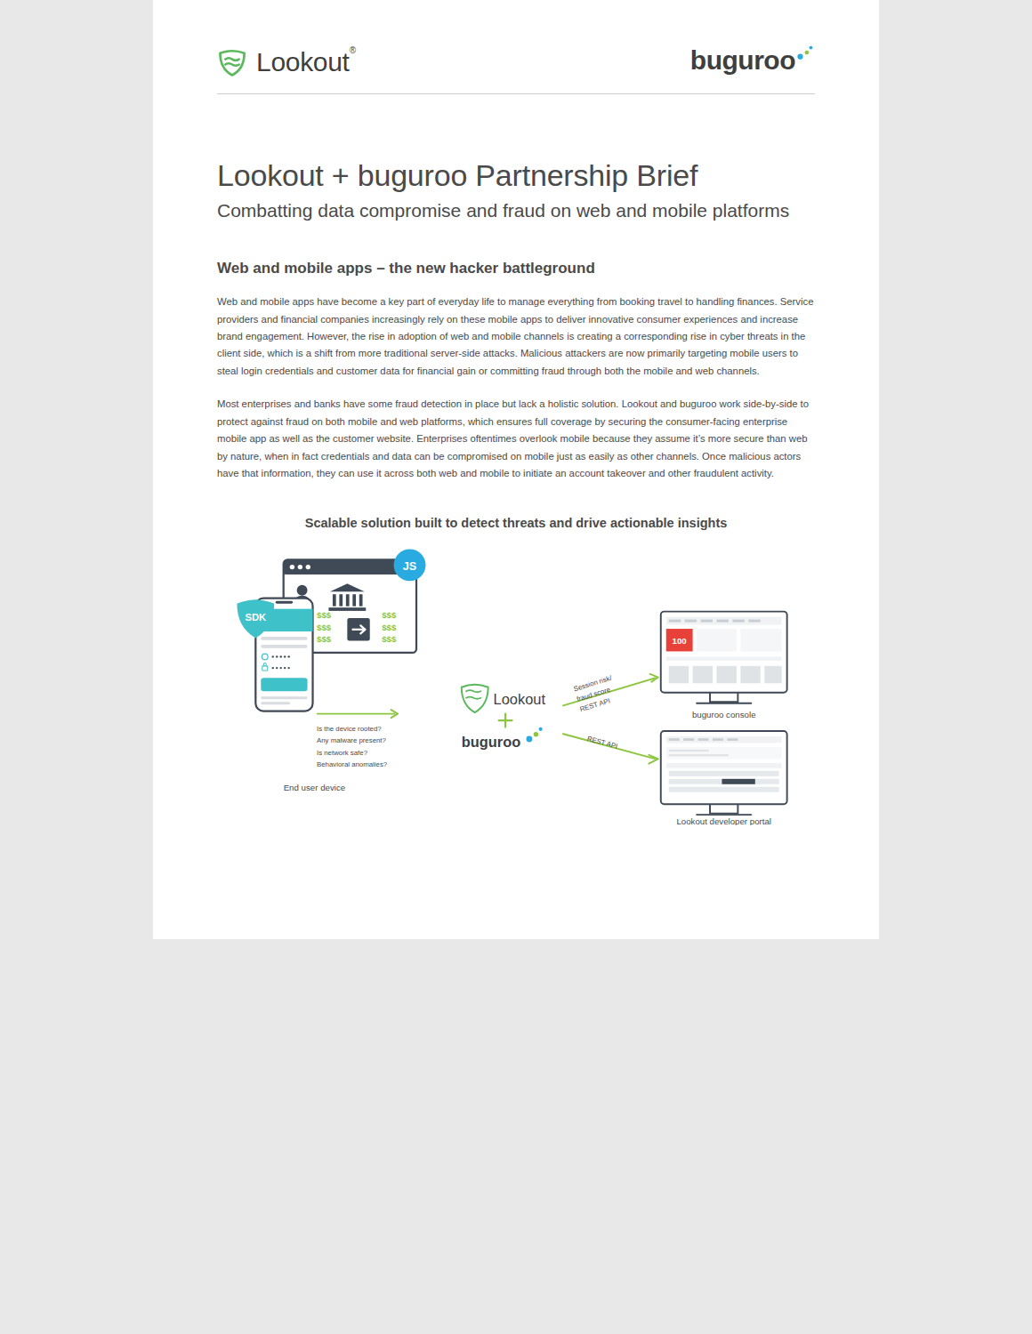Lookout®
buguroo
Lookout + buguroo Partnership Brief
Combatting data compromise and fraud on web and mobile platforms
Web and mobile apps – the new hacker battleground
Web and mobile apps have become a key part of everyday life to manage everything from booking travel to handling finances. Service providers and financial companies increasingly rely on these mobile apps to deliver innovative consumer experiences and increase brand engagement. However, the rise in adoption of web and mobile channels is creating a corresponding rise in cyber threats in the client side, which is a shift from more traditional server-side attacks. Malicious attackers are now primarily targeting mobile users to steal login credentials and customer data for financial gain or committing fraud through both the mobile and web channels.
Most enterprises and banks have some fraud detection in place but lack a holistic solution. Lookout and buguroo work side-by-side to protect against fraud on both mobile and web platforms, which ensures full coverage by securing the consumer-facing enterprise mobile app as well as the customer website. Enterprises oftentimes overlook mobile because they assume it’s more secure than web by nature, when in fact credentials and data can be compromised on mobile just as easily as other channels. Once malicious actors have that information, they can use it across both web and mobile to initiate an account takeover and other fraudulent activity.
Scalable solution built to detect threats and drive actionable insights
Scalable solution built to detect threats and drive actionable insights End user device with SDK and JS sends signals to Lookout plus buguroo, which deliver session risk and fraud score via REST API to the buguroo console and the Lookout developer portal. $$$ $$$ $$$ $$$ $$$ $$$ JS SDK Is the device rooted? Any malware present? Is network safe? Behavioral anomalies? End user device Lookout buguroo Session risk/ fraud score REST API REST API 100 buguroo console Lookout developer portal